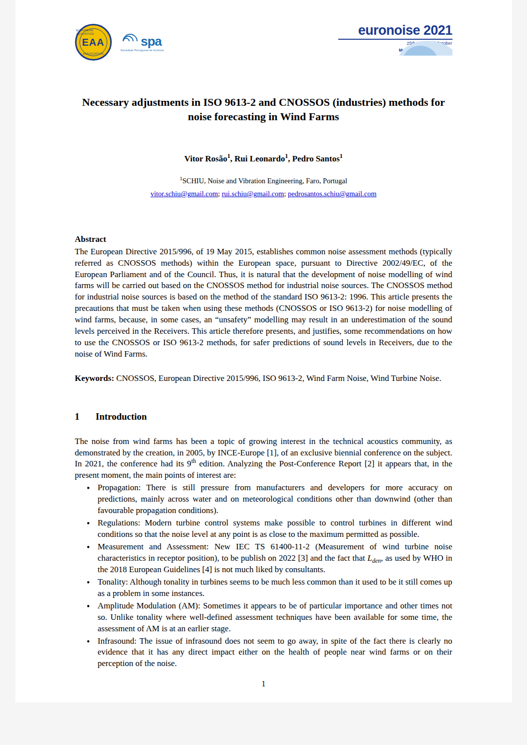EUROPEAN ACOUSTICS
EAA
ASSOCIATION
spa
Sociedade Portuguesa de Acústica
euronoise 2021
25th to 27th of October
Madeira, Portugal - online
Necessary adjustments in ISO 9613-2 and CNOSSOS (industries) methods for noise forecasting in Wind Farms
Vitor Rosão1, Rui Leonardo1, Pedro Santos1
1SCHIU, Noise and Vibration Engineering, Faro, Portugal
vitor.schiu@gmail.com; rui.schiu@gmail.com; pedrosantos.schiu@gmail.com
Abstract
The European Directive 2015/996, of 19 May 2015, establishes common noise assessment methods (typically referred as CNOSSOS methods) within the European space, pursuant to Directive 2002/49/EC, of the European Parliament and of the Council. Thus, it is natural that the development of noise modelling of wind farms will be carried out based on the CNOSSOS method for industrial noise sources. The CNOSSOS method for industrial noise sources is based on the method of the standard ISO 9613-2: 1996. This article presents the precautions that must be taken when using these methods (CNOSSOS or ISO 9613-2) for noise modelling of wind farms, because, in some cases, an “unsafety” modelling may result in an underestimation of the sound levels perceived in the Receivers. This article therefore presents, and justifies, some recommendations on how to use the CNOSSOS or ISO 9613-2 methods, for safer predictions of sound levels in Receivers, due to the noise of Wind Farms.
Keywords: CNOSSOS, European Directive 2015/996, ISO 9613-2, Wind Farm Noise, Wind Turbine Noise.
1 Introduction
The noise from wind farms has been a topic of growing interest in the technical acoustics community, as demonstrated by the creation, in 2005, by INCE-Europe [1], of an exclusive biennial conference on the subject. In 2021, the conference had its 9th edition. Analyzing the Post-Conference Report [2] it appears that, in the present moment, the main points of interest are:
Propagation: There is still pressure from manufacturers and developers for more accuracy on predictions, mainly across water and on meteorological conditions other than downwind (other than favourable propagation conditions).
Regulations: Modern turbine control systems make possible to control turbines in different wind conditions so that the noise level at any point is as close to the maximum permitted as possible.
Measurement and Assessment: New IEC TS 61400-11-2 (Measurement of wind turbine noise characteristics in receptor position), to be publish on 2022 [3] and the fact that Lden, as used by WHO in the 2018 European Guidelines [4] is not much liked by consultants.
Tonality: Although tonality in turbines seems to be much less common than it used to be it still comes up as a problem in some instances.
Amplitude Modulation (AM): Sometimes it appears to be of particular importance and other times not so. Unlike tonality where well-defined assessment techniques have been available for some time, the assessment of AM is at an earlier stage.
Infrasound: The issue of infrasound does not seem to go away, in spite of the fact there is clearly no evidence that it has any direct impact either on the health of people near wind farms or on their perception of the noise.
1